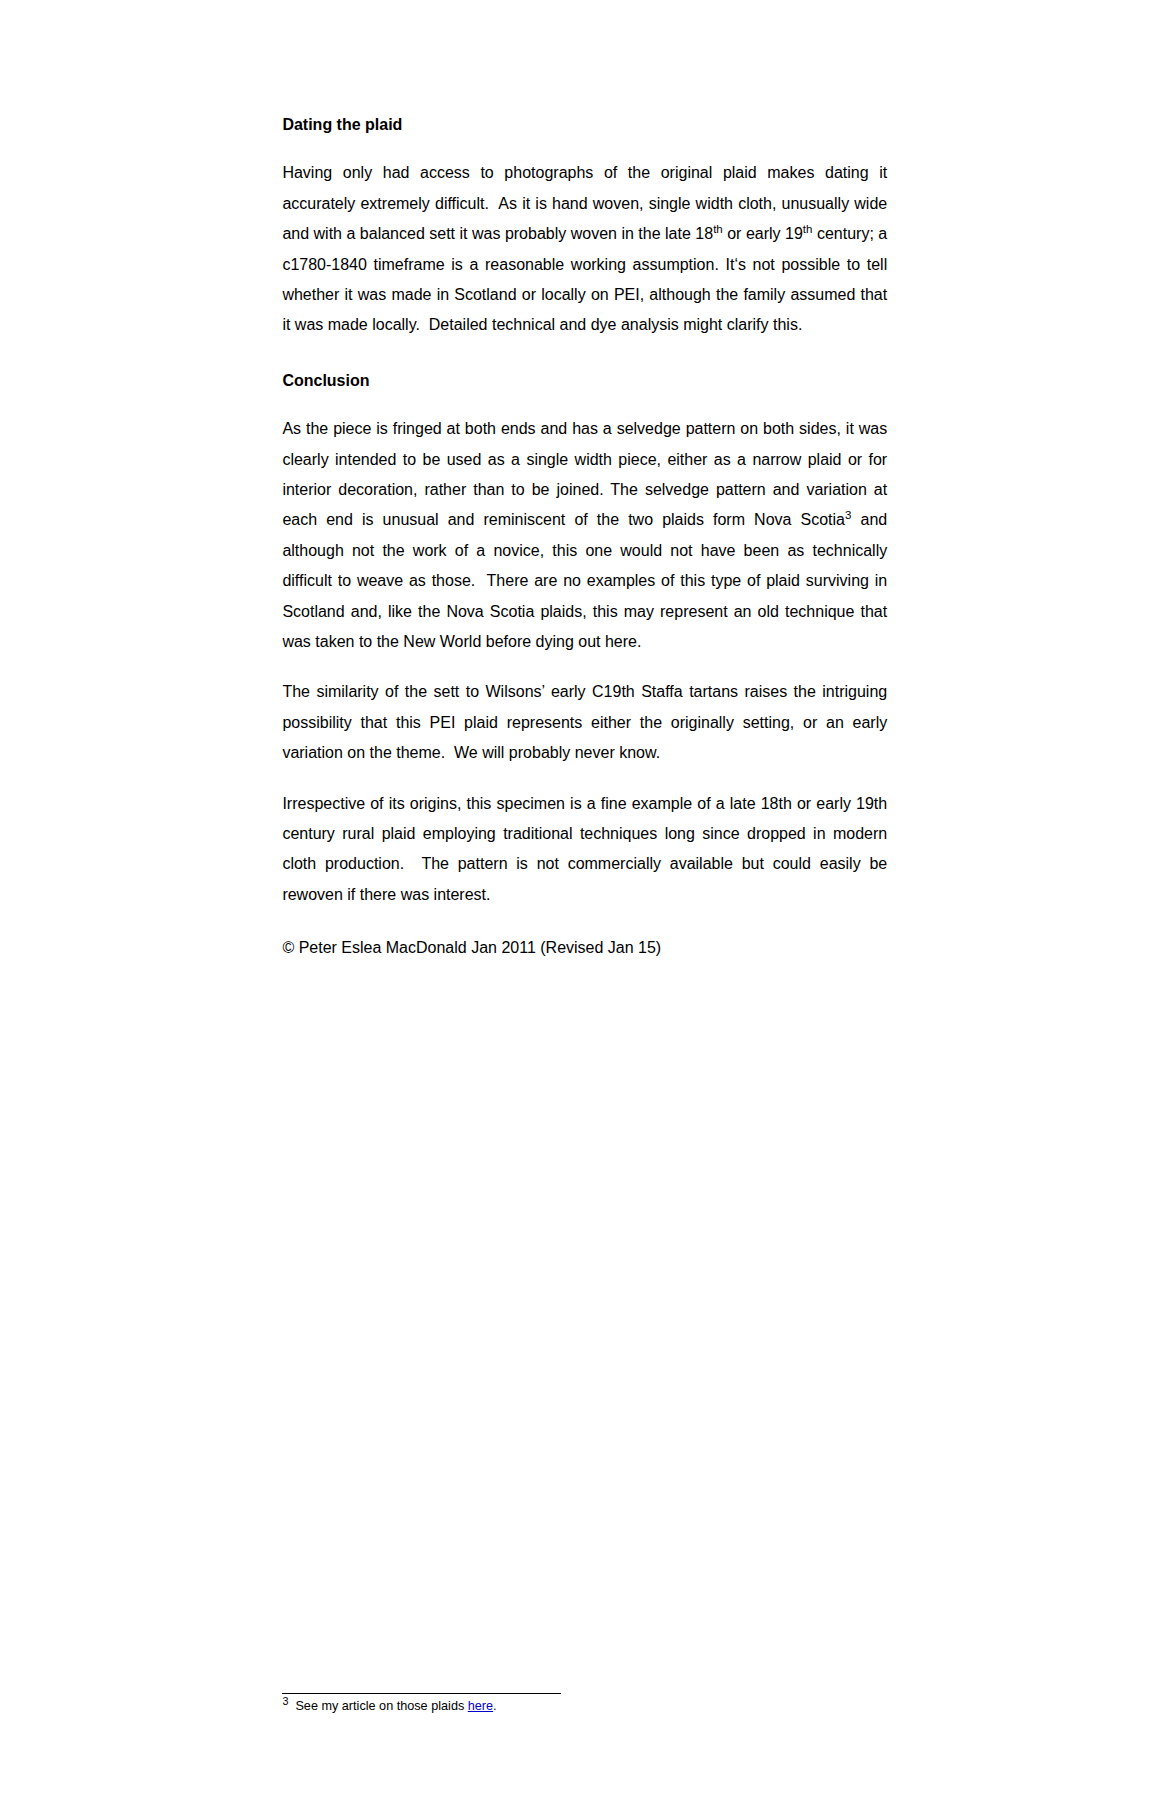Dating the plaid
Having only had access to photographs of the original plaid makes dating it accurately extremely difficult. As it is hand woven, single width cloth, unusually wide and with a balanced sett it was probably woven in the late 18th or early 19th century; a c1780-1840 timeframe is a reasonable working assumption. It‘s not possible to tell whether it was made in Scotland or locally on PEI, although the family assumed that it was made locally. Detailed technical and dye analysis might clarify this.
Conclusion
As the piece is fringed at both ends and has a selvedge pattern on both sides, it was clearly intended to be used as a single width piece, either as a narrow plaid or for interior decoration, rather than to be joined. The selvedge pattern and variation at each end is unusual and reminiscent of the two plaids form Nova Scotia3 and although not the work of a novice, this one would not have been as technically difficult to weave as those. There are no examples of this type of plaid surviving in Scotland and, like the Nova Scotia plaids, this may represent an old technique that was taken to the New World before dying out here.
The similarity of the sett to Wilsons’ early C19th Staffa tartans raises the intriguing possibility that this PEI plaid represents either the originally setting, or an early variation on the theme. We will probably never know.
Irrespective of its origins, this specimen is a fine example of a late 18th or early 19th century rural plaid employing traditional techniques long since dropped in modern cloth production. The pattern is not commercially available but could easily be rewoven if there was interest.
© Peter Eslea MacDonald Jan 2011 (Revised Jan 15)
3 See my article on those plaids here.